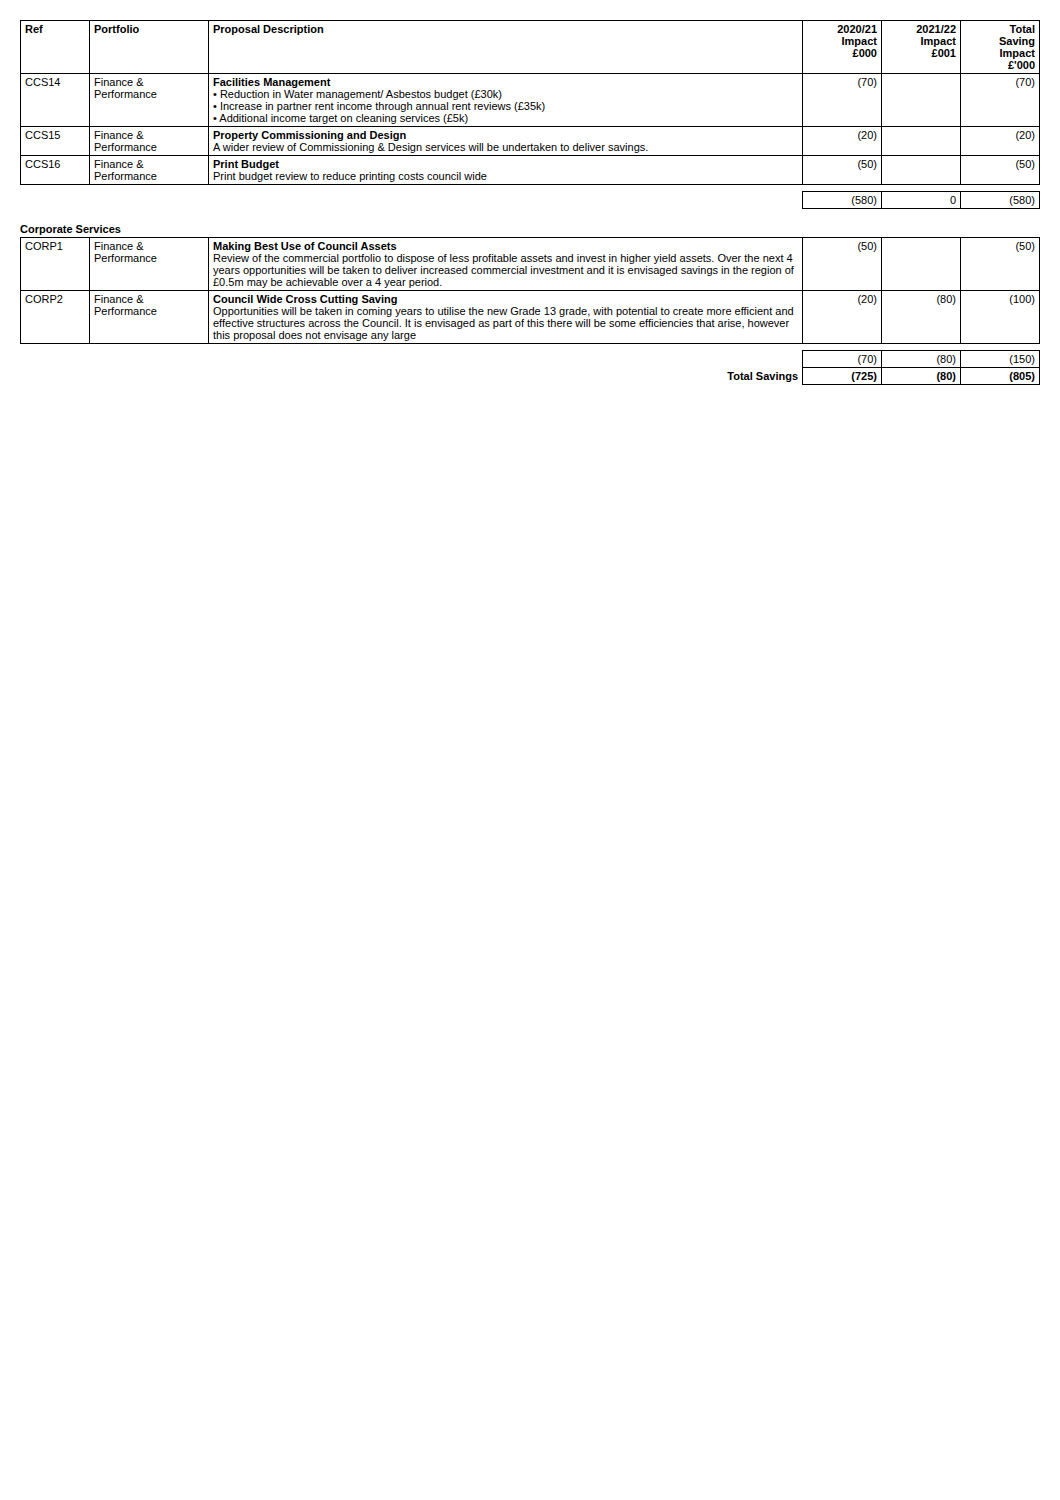| Ref | Portfolio | Proposal Description | 2020/21 Impact £000 | 2021/22 Impact £001 | Total Saving Impact £'000 |
| --- | --- | --- | --- | --- | --- |
| CCS14 | Finance & Performance | Facilities Management • Reduction in Water management/ Asbestos budget (£30k) • Increase in partner rent income through annual rent reviews (£35k) • Additional income target on cleaning services (£5k) | (70) | | (70) |
| CCS15 | Finance & Performance | Property Commissioning and Design A wider review of Commissioning & Design services will be undertaken to deliver savings. | (20) | | (20) |
| CCS16 | Finance & Performance | Print Budget Print budget review to reduce printing costs council wide | (50) | | (50) |
| | | | (580) | 0 | (580) |
Corporate Services
| CORP1 | Finance & Performance | Making Best Use of Council Assets Review of the commercial portfolio to dispose of less profitable assets and invest in higher yield assets. Over the next 4 years opportunities will be taken to deliver increased commercial investment and it is envisaged savings in the region of £0.5m may be achievable over a 4 year period. | (50) | | (50) |
| CORP2 | Finance & Performance | Council Wide Cross Cutting Saving Opportunities will be taken in coming years to utilise the new Grade 13 grade, with potential to create more efficient and effective structures across the Council. It is envisaged as part of this there will be some efficiencies that arise, however this proposal does not envisage any large | (20) | (80) | (100) |
| | | | (70) | (80) | (150) |
| | | Total Savings | (725) | (80) | (805) |